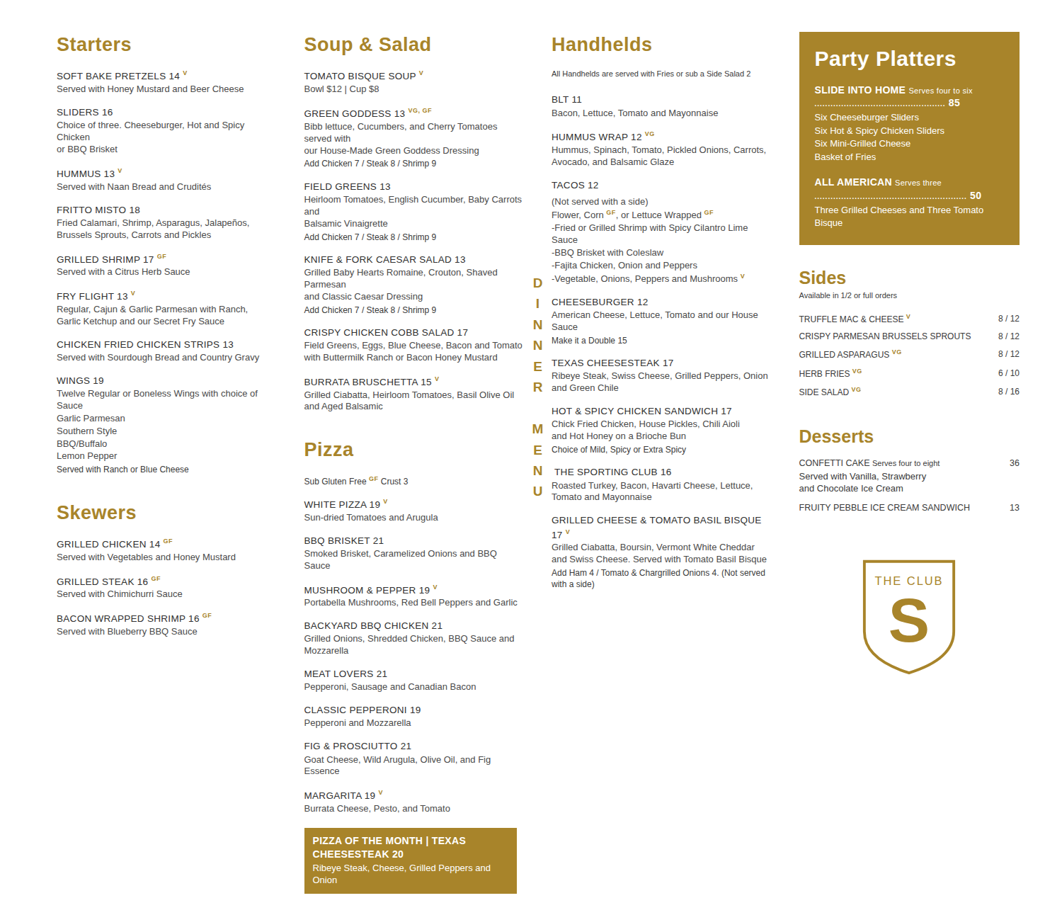Starters
SOFT BAKE PRETZELS 14 V
Served with Honey Mustard and Beer Cheese
SLIDERS 16
Choice of three. Cheeseburger, Hot and Spicy Chicken
or BBQ Brisket
HUMMUS 13 V
Served with Naan Bread and Crudités
FRITTO MISTO 18
Fried Calamari, Shrimp, Asparagus, Jalapeños,
Brussels Sprouts, Carrots and Pickles
GRILLED SHRIMP 17 GF
Served with a Citrus Herb Sauce
FRY FLIGHT 13 V
Regular, Cajun & Garlic Parmesan with Ranch,
Garlic Ketchup and our Secret Fry Sauce
CHICKEN FRIED CHICKEN STRIPS 13
Served with Sourdough Bread and Country Gravy
WINGS 19
Twelve Regular or Boneless Wings with choice of Sauce
Garlic Parmesan
Southern Style
BBQ/Buffalo
Lemon Pepper
Served with Ranch or Blue Cheese
Skewers
GRILLED CHICKEN 14 GF
Served with Vegetables and Honey Mustard
GRILLED STEAK 16 GF
Served with Chimichurri Sauce
BACON WRAPPED SHRIMP 16 GF
Served with Blueberry BBQ Sauce
Soup & Salad
TOMATO BISQUE SOUP V
Bowl $12 | Cup $8
GREEN GODDESS 13 VG, GF
Bibb lettuce, Cucumbers, and Cherry Tomatoes served with
our House-Made Green Goddess Dressing
Add Chicken 7 / Steak 8 / Shrimp 9
FIELD GREENS 13
Heirloom Tomatoes, English Cucumber, Baby Carrots and
Balsamic Vinaigrette
Add Chicken 7 / Steak 8 / Shrimp 9
KNIFE & FORK CAESAR SALAD 13
Grilled Baby Hearts Romaine, Crouton, Shaved Parmesan
and Classic Caesar Dressing
Add Chicken 7 / Steak 8 / Shrimp 9
CRISPY CHICKEN COBB SALAD 17
Field Greens, Eggs, Blue Cheese, Bacon and Tomato
with Buttermilk Ranch or Bacon Honey Mustard
BURRATA BRUSCHETTA 15 V
Grilled Ciabatta, Heirloom Tomatoes, Basil Olive Oil
and Aged Balsamic
Pizza
Sub Gluten Free GF Crust 3
WHITE PIZZA 19 V
Sun-dried Tomatoes and Arugula
BBQ BRISKET 21
Smoked Brisket, Caramelized Onions and BBQ Sauce
MUSHROOM & PEPPER 19 V
Portabella Mushrooms, Red Bell Peppers and Garlic
BACKYARD BBQ CHICKEN 21
Grilled Onions, Shredded Chicken, BBQ Sauce and Mozzarella
MEAT LOVERS 21
Pepperoni, Sausage and Canadian Bacon
CLASSIC PEPPERONI 19
Pepperoni and Mozzarella
FIG & PROSCIUTTO 21
Goat Cheese, Wild Arugula, Olive Oil, and Fig Essence
MARGARITA 19 V
Burrata Cheese, Pesto, and Tomato
PIZZA OF THE MONTH | TEXAS CHEESESTEAK 20
Ribeye Steak, Cheese, Grilled Peppers and Onion
Handhelds
All Handhelds are served with Fries or sub a Side Salad 2
BLT 11
Bacon, Lettuce, Tomato and Mayonnaise
HUMMUS WRAP 12 VG
Hummus, Spinach, Tomato, Pickled Onions, Carrots,
Avocado, and Balsamic Glaze
TACOS 12
(Not served with a side)
Flower, Corn GF, or Lettuce Wrapped GF
-Fried or Grilled Shrimp with Spicy Cilantro Lime Sauce
-BBQ Brisket with Coleslaw
-Fajita Chicken, Onion and Peppers
-Vegetable, Onions, Peppers and Mushrooms V
CHEESEBURGER 12
American Cheese, Lettuce, Tomato and our House Sauce
Make it a Double 15
TEXAS CHEESESTEAK 17
Ribeye Steak, Swiss Cheese, Grilled Peppers, Onion
and Green Chile
HOT & SPICY CHICKEN SANDWICH 17
Chick Fried Chicken, House Pickles, Chili Aioli
and Hot Honey on a Brioche Bun
Choice of Mild, Spicy or Extra Spicy
THE SPORTING CLUB 16
Roasted Turkey, Bacon, Havarti Cheese, Lettuce,
Tomato and Mayonnaise
GRILLED CHEESE & TOMATO BASIL BISQUE 17 V
Grilled Ciabatta, Boursin, Vermont White Cheddar
and Swiss Cheese. Served with Tomato Basil Bisque
Add Ham 4 / Tomato & Chargrilled Onions 4. (Not served with a side)
Party Platters
SLIDE INTO HOME Serves four to six ................................................. 85
Six Cheeseburger Sliders
Six Hot & Spicy Chicken Sliders
Six Mini-Grilled Cheese
Basket of Fries
ALL AMERICAN Serves three ......................................................... 50
Three Grilled Cheeses and Three Tomato Bisque
Sides
Available in 1/2 or full orders
| TRUFFLE MAC & CHEESE V | 8 / 12 |
| CRISPY PARMESAN BRUSSELS SPROUTS | 8 / 12 |
| GRILLED ASPARAGUS VG | 8 / 12 |
| HERB FRIES VG | 6 / 10 |
| SIDE SALAD VG | 8 / 16 |
Desserts
CONFETTI CAKE Serves four to eight
36
Served with Vanilla, Strawberry
and Chocolate Ice Cream
FRUITY PEBBLE ICE CREAM SANDWICH
13
THE CLUB S
D
I
N
N
E
R
M
E
N
U